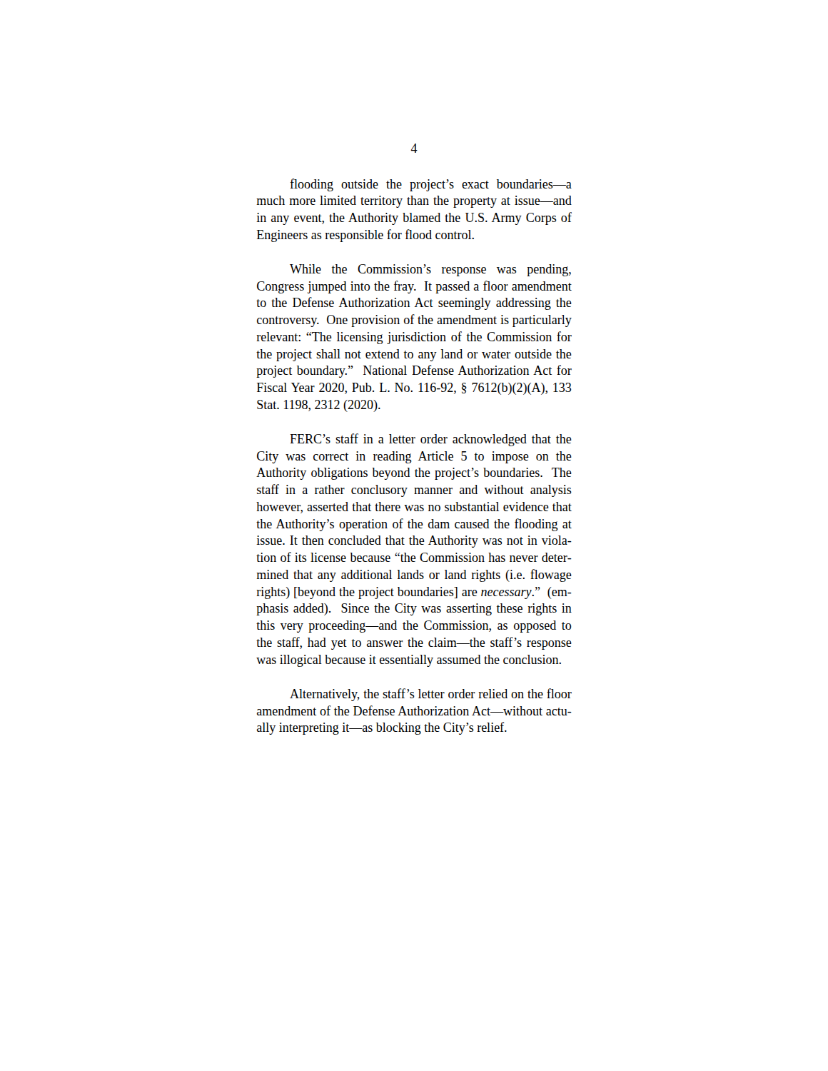4
flooding outside the project’s exact boundaries—a much more limited territory than the property at issue—and in any event, the Authority blamed the U.S. Army Corps of Engineers as responsible for flood control.
While the Commission’s response was pending, Congress jumped into the fray. It passed a floor amendment to the Defense Authorization Act seemingly addressing the controversy. One provision of the amendment is particularly relevant: “The licensing jurisdiction of the Commission for the project shall not extend to any land or water outside the project boundary.” National Defense Authorization Act for Fiscal Year 2020, Pub. L. No. 116-92, § 7612(b)(2)(A), 133 Stat. 1198, 2312 (2020).
FERC’s staff in a letter order acknowledged that the City was correct in reading Article 5 to impose on the Authority obligations beyond the project’s boundaries. The staff in a rather conclusory manner and without analysis however, asserted that there was no substantial evidence that the Authority’s operation of the dam caused the flooding at issue. It then concluded that the Authority was not in violation of its license because “the Commission has never determined that any additional lands or land rights (i.e. flowage rights) [beyond the project boundaries] are necessary.” (emphasis added). Since the City was asserting these rights in this very proceeding—and the Commission, as opposed to the staff, had yet to answer the claim—the staff’s response was illogical because it essentially assumed the conclusion.
Alternatively, the staff’s letter order relied on the floor amendment of the Defense Authorization Act—without actually interpreting it—as blocking the City’s relief.